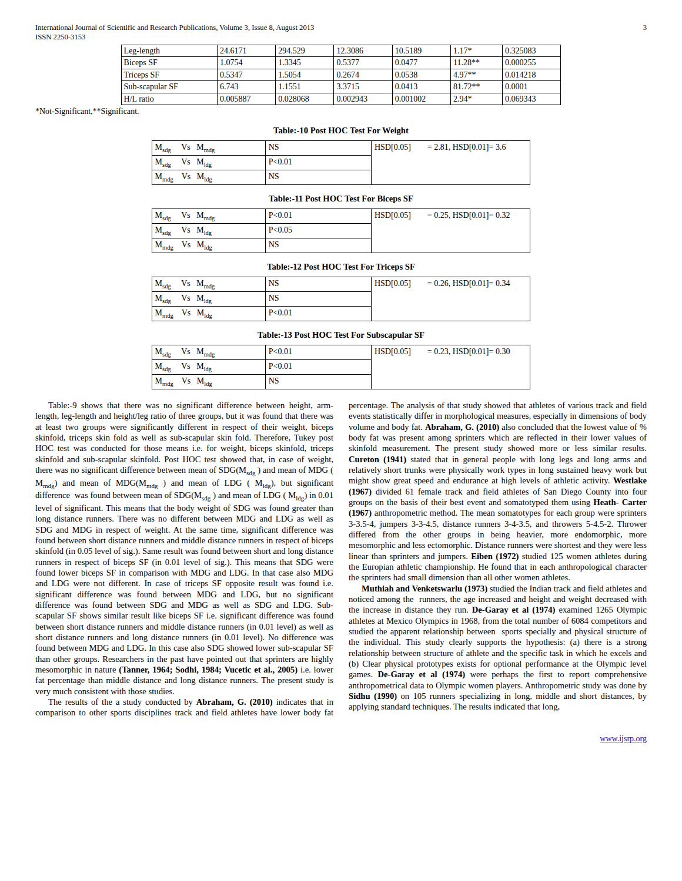3
International Journal of Scientific and Research Publications, Volume 3, Issue 8, August 2013
ISSN 2250-3153
| Leg-length | 24.6171 | 294.529 | 12.3086 | 10.5189 | 1.17* | 0.325083 |
| Biceps SF | 1.0754 | 1.3345 | 0.5377 | 0.0477 | 11.28** | 0.000255 |
| Triceps SF | 0.5347 | 1.5054 | 0.2674 | 0.0538 | 4.97** | 0.014218 |
| Sub-scapular SF | 6.743 | 1.1551 | 3.3715 | 0.0413 | 81.72** | 0.0001 |
| H/L ratio | 0.005887 | 0.028068 | 0.002943 | 0.001002 | 2.94* | 0.069343 |
*Not-Significant,**Significant.
Table:-10 Post HOC Test For Weight
| M sdg Vs M mdg | NS | HSD[0.05] = 2.81, HSD[0.01]= 3.6 |
| M sdg Vs M ldg | P<0.01 |
| M mdg Vs M ldg | NS |
Table:-11 Post HOC Test For Biceps SF
| M sdg Vs M mdg | P<0.01 | HSD[0.05] = 0.25, HSD[0.01]= 0.32 |
| M sdg Vs M ldg | P<0.05 |
| M mdg Vs M ldg | NS |
Table:-12 Post HOC Test For Triceps SF
| M sdg Vs M mdg | NS | HSD[0.05] = 0.26, HSD[0.01]= 0.34 |
| M sdg Vs M ldg | NS |
| M mdg Vs M ldg | P<0.01 |
Table:-13 Post HOC Test For Subscapular SF
| M sdg Vs M mdg | P<0.01 | HSD[0.05] = 0.23, HSD[0.01]= 0.30 |
| M sdg Vs M ldg | P<0.01 |
| M mdg Vs M ldg | NS |
Table:-9 shows that there was no significant difference between height, arm-length, leg-length and height/leg ratio of three groups, but it was found that there was at least two groups were significantly different in respect of their weight, biceps skinfold, triceps skin fold as well as sub-scapular skin fold. Therefore, Tukey post HOC test was conducted for those means i.e. for weight, biceps skinfold, triceps skinfold and sub-scapular skinfold. Post HOC test showed that, in case of weight, there was no significant difference between mean of SDG(Msdg ) and mean of MDG ( Mmdg) and mean of MDG(Mmdg ) and mean of LDG ( Mldg), but significant difference was found between mean of SDG(Msdg ) and mean of LDG ( Mldg) in 0.01 level of significant. This means that the body weight of SDG was found greater than long distance runners. There was no different between MDG and LDG as well as SDG and MDG in respect of weight. At the same time, significant difference was found between short distance runners and middle distance runners in respect of biceps skinfold (in 0.05 level of sig.). Same result was found between short and long distance runners in respect of biceps SF (in 0.01 level of sig.). This means that SDG were found lower biceps SF in comparison with MDG and LDG. In that case also MDG and LDG were not different. In case of triceps SF opposite result was found i.e. significant difference was found between MDG and LDG, but no significant difference was found between SDG and MDG as well as SDG and LDG. Sub-scapular SF shows similar result like biceps SF i.e. significant difference was found between short distance runners and middle distance runners (in 0.01 level) as well as short distance runners and long distance runners (in 0.01 level). No difference was found between MDG and LDG. In this case also SDG showed lower sub-scapular SF than other groups. Researchers in the past have pointed out that sprinters are highly mesomorphic in nature (Tanner, 1964; Sodhi, 1984; Vucetic et al., 2005) i.e. lower fat percentage than middle distance and long distance runners. The present study is very much consistent with those studies.
The results of the a study conducted by Abraham, G. (2010) indicates that in comparison to other sports disciplines track and field athletes have lower body fat percentage. The analysis of that study showed that athletes of various track and field events statistically differ in morphological measures, especially in dimensions of body volume and body fat. Abraham, G. (2010) also concluded that the lowest value of % body fat was present among sprinters which are reflected in their lower values of skinfold measurement. The present study showed more or less similar results. Cureton (1941) stated that in general people with long legs and long arms and relatively short trunks were physically work types in long sustained heavy work but might show great speed and endurance at high levels of athletic activity. Westlake (1967) divided 61 female track and field athletes of San Diego County into four groups on the basis of their best event and somatotyped them using Heath- Carter (1967) anthropometric method. The mean somatotypes for each group were sprinters 3-3.5-4, jumpers 3-3-4.5, distance runners 3-4-3.5, and throwers 5-4.5-2. Thrower differed from the other groups in being heavier, more endomorphic, more mesomorphic and less ectomorphic. Distance runners were shortest and they were less linear than sprinters and jumpers. Eiben (1972) studied 125 women athletes during the Europian athletic championship. He found that in each anthropological character the sprinters had small dimension than all other women athletes.
Muthiah and Venketswarlu (1973) studied the Indian track and field athletes and noticed among the runners, the age increased and height and weight decreased with the increase in distance they run. De-Garay et al (1974) examined 1265 Olympic athletes at Mexico Olympics in 1968, from the total number of 6084 competitors and studied the apparent relationship between sports specially and physical structure of the individual. This study clearly supports the hypothesis: (a) there is a strong relationship between structure of athlete and the specific task in which he excels and (b) Clear physical prototypes exists for optional performance at the Olympic level games. De-Garay et al (1974) were perhaps the first to report comprehensive anthropometrical data to Olympic women players. Anthropometric study was done by Sidhu (1990) on 105 runners specializing in long, middle and short distances, by applying standard techniques. The results indicated that long,
www.ijsrp.org